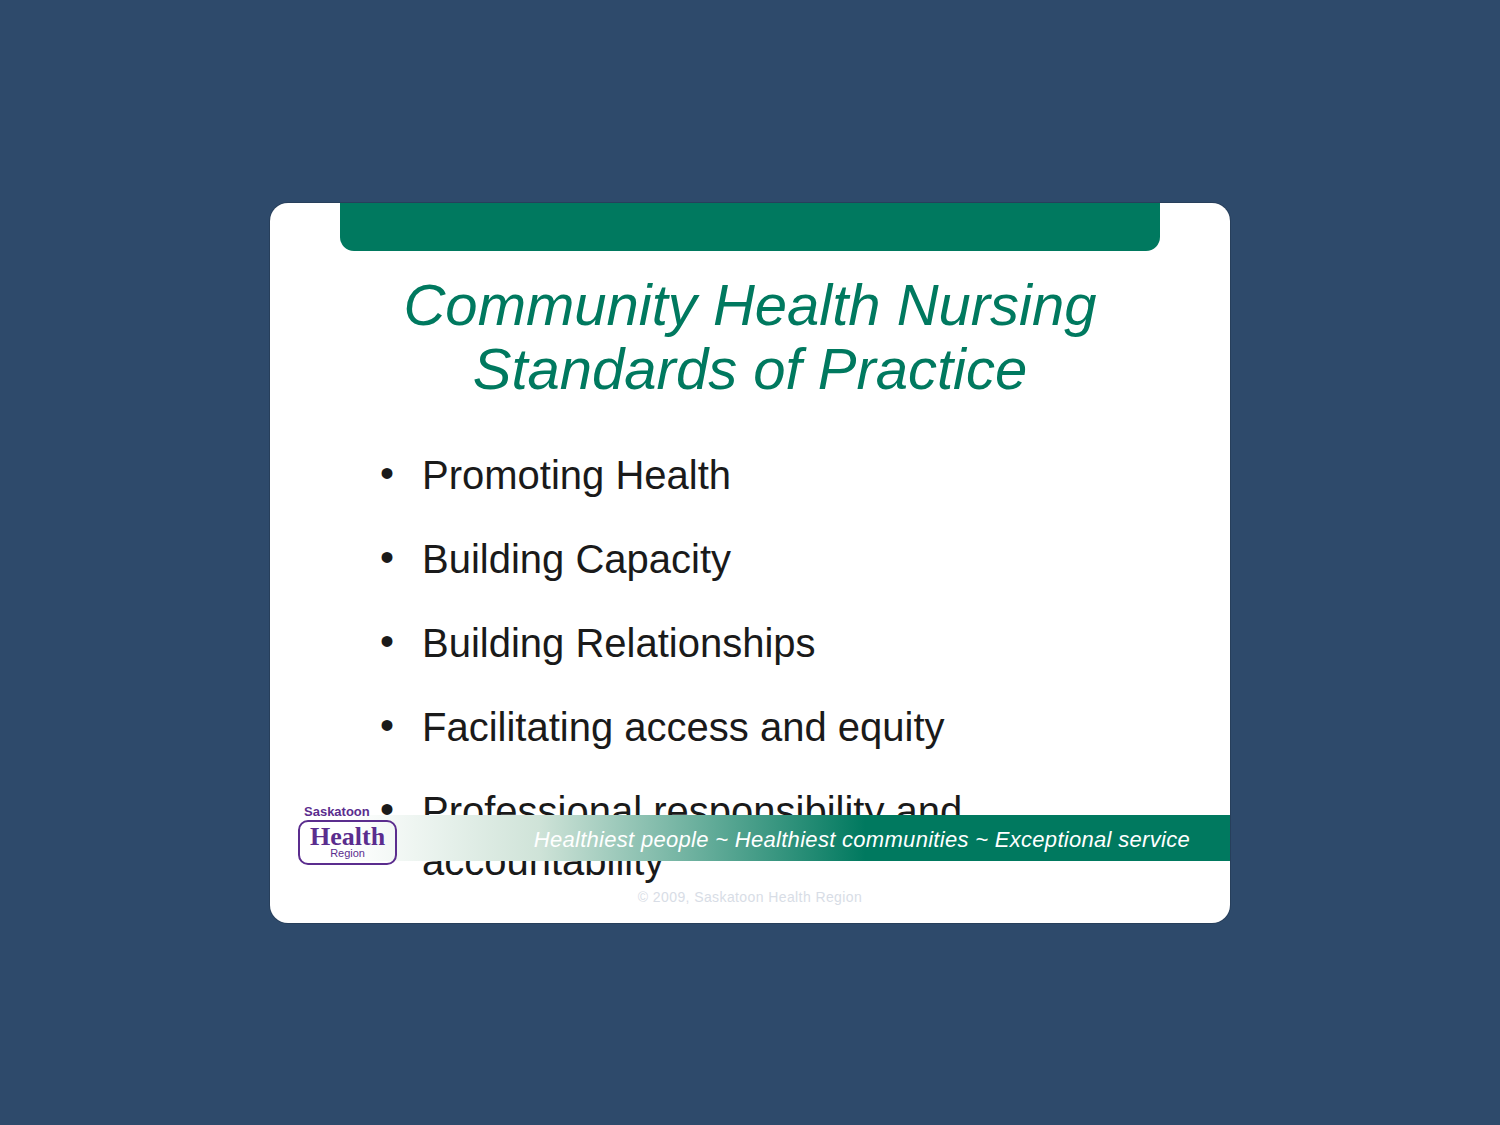Community Health Nursing
Standards of Practice
Promoting Health
Building Capacity
Building Relationships
Facilitating access and equity
Professional responsibility and accountability
Healthiest people ~ Healthiest communities ~ Exceptional service
Saskatoon Health Region
© 2009, Saskatoon Health Region